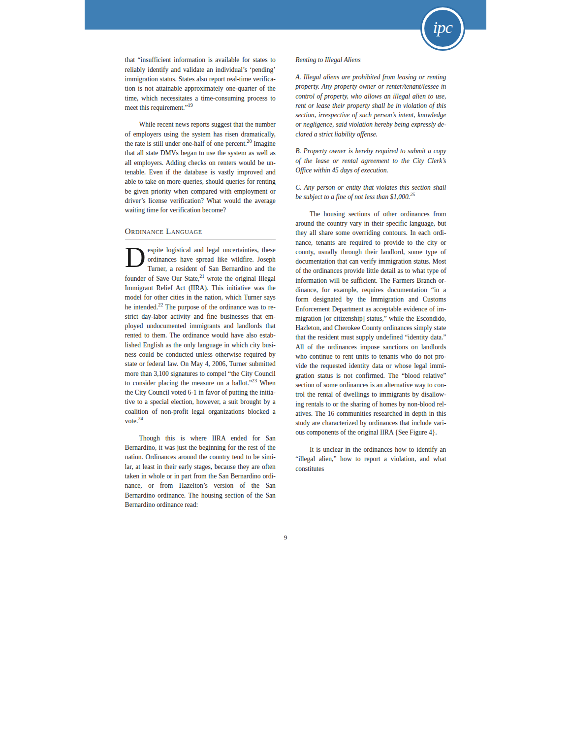ipc
that “insufficient information is available for states to reliably identify and validate an individual’s ‘pending’ immigration status. States also report real-time verification is not attainable approximately one-quarter of the time, which necessitates a time-consuming process to meet this requirement.”19
While recent news reports suggest that the number of employers using the system has risen dramatically, the rate is still under one-half of one percent.20 Imagine that all state DMVs began to use the system as well as all employers. Adding checks on renters would be untenable. Even if the database is vastly improved and able to take on more queries, should queries for renting be given priority when compared with employment or driver’s license verification? What would the average waiting time for verification become?
Ordinance Language
Despite logistical and legal uncertainties, these ordinances have spread like wildfire. Joseph Turner, a resident of San Bernardino and the founder of Save Our State,21 wrote the original Illegal Immigrant Relief Act (IIRA). This initiative was the model for other cities in the nation, which Turner says he intended.22 The purpose of the ordinance was to restrict day-labor activity and fine businesses that employed undocumented immigrants and landlords that rented to them. The ordinance would have also established English as the only language in which city business could be conducted unless otherwise required by state or federal law. On May 4, 2006, Turner submitted more than 3,100 signatures to compel “the City Council to consider placing the measure on a ballot.”23 When the City Council voted 6-1 in favor of putting the initiative to a special election, however, a suit brought by a coalition of non-profit legal organizations blocked a vote.24
Though this is where IIRA ended for San Bernardino, it was just the beginning for the rest of the nation. Ordinances around the country tend to be similar, at least in their early stages, because they are often taken in whole or in part from the San Bernardino ordinance, or from Hazelton’s version of the San Bernardino ordinance. The housing section of the San Bernardino ordinance read:
Renting to Illegal Aliens
A. Illegal aliens are prohibited from leasing or renting property. Any property owner or renter/tenant/lessee in control of property, who allows an illegal alien to use, rent or lease their property shall be in violation of this section, irrespective of such person’s intent, knowledge or negligence, said violation hereby being expressly declared a strict liability offense.
B. Property owner is hereby required to submit a copy of the lease or rental agreement to the City Clerk’s Office within 45 days of execution.
C. Any person or entity that violates this section shall be subject to a fine of not less than $1,000.25
The housing sections of other ordinances from around the country vary in their specific language, but they all share some overriding contours. In each ordinance, tenants are required to provide to the city or county, usually through their landlord, some type of documentation that can verify immigration status. Most of the ordinances provide little detail as to what type of information will be sufficient. The Farmers Branch ordinance, for example, requires documentation “in a form designated by the Immigration and Customs Enforcement Department as acceptable evidence of immigration [or citizenship] status,” while the Escondido, Hazleton, and Cherokee County ordinances simply state that the resident must supply undefined “identity data.” All of the ordinances impose sanctions on landlords who continue to rent units to tenants who do not provide the requested identity data or whose legal immigration status is not confirmed. The “blood relative” section of some ordinances is an alternative way to control the rental of dwellings to immigrants by disallowing rentals to or the sharing of homes by non-blood relatives. The 16 communities researched in depth in this study are characterized by ordinances that include various components of the original IIRA {See Figure 4}.
It is unclear in the ordinances how to identify an “illegal alien,” how to report a violation, and what constitutes
9